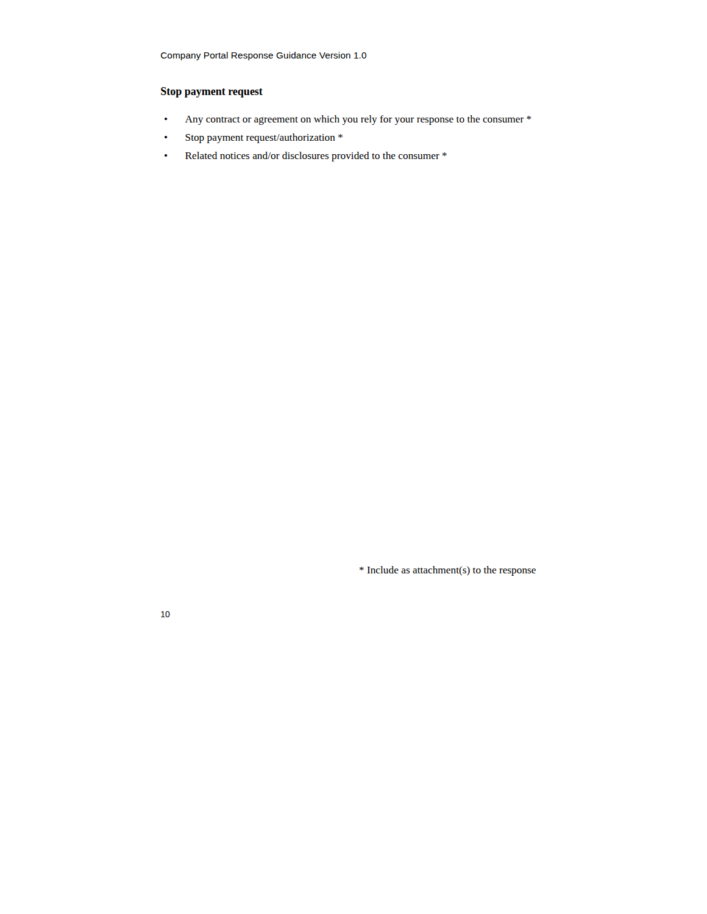Company Portal Response Guidance Version 1.0
Stop payment request
Any contract or agreement on which you rely for your response to the consumer *
Stop payment request/authorization *
Related notices and/or disclosures provided to the consumer *
* Include as attachment(s) to the response
10